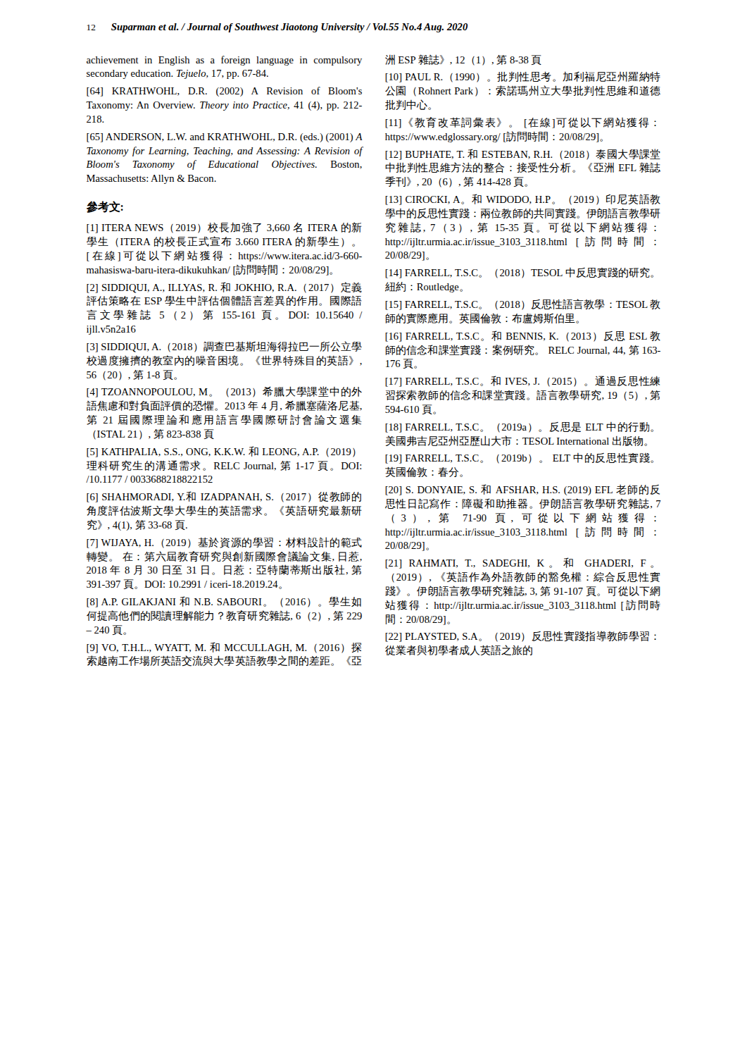12 Suparman et al. / Journal of Southwest Jiaotong University / Vol.55 No.4 Aug. 2020
achievement in English as a foreign language in compulsory secondary education. Tejuelo, 17, pp. 67-84.
[64] KRATHWOHL, D.R. (2002) A Revision of Bloom's Taxonomy: An Overview. Theory into Practice, 41 (4), pp. 212-218.
[65] ANDERSON, L.W. and KRATHWOHL, D.R. (eds.) (2001) A Taxonomy for Learning, Teaching, and Assessing: A Revision of Bloom's Taxonomy of Educational Objectives. Boston, Massachusetts: Allyn & Bacon.
參考文:
[1] ITERA NEWS（2019）校長加強了 3,660 名 ITERA 的新學生（ITERA 的校長正式宣布 3.660 ITERA 的新學生）。 [在線]可從以下網站獲得：https://www.itera.ac.id/3-660-mahasiswa-baru-itera-dikukuhkan/ [訪問時間：20/08/29]。
[2] SIDDIQUI, A., ILLYAS, R. 和 JOKHIO, R.A.（2017）定義評估策略在 ESP 學生中評估個體語言差異的作用。國際語言文學雜誌 5（2）第 155-161 頁。DOI: 10.15640 / ijll.v5n2a16
[3] SIDDIQUI, A.（2018）調查巴基斯坦海得拉巴一所公立學校過度擁擠的教室內的噪音困境。《世界特殊目的英語》, 56（20）, 第 1-8 頁。
[4] TZOANNOPOULOU, M。（2013）希臘大學課堂中的外語焦慮和對負面評價的恐懼。2013 年 4 月, 希臘塞薩洛尼基, 第 21 屆國際理論和應用語言學國際研討會論文選集（ISTAL 21）, 第 823-838 頁
[5] KATHPALIA, S.S., ONG, K.K.W. 和 LEONG, A.P.（2019）理科研究生的溝通需求。RELC Journal, 第 1-17 頁。DOI: /10.1177 / 0033688218822152
[6] SHAHMORADI, Y.和 IZADPANAH, S.（2017）從教師的角度評估波斯文學大學生的英語需求。《英語研究最新研究》, 4(1), 第 33-68 頁.
[7] WIJAYA, H.（2019）基於資源的學習：材料設計的範式轉變。 在：第六屆教育研究與創新國際會議論文集, 日惹, 2018 年 8 月 30 日至 31 日。日惹：亞特蘭蒂斯出版社, 第 391-397 頁。DOI: 10.2991 / iceri-18.2019.24。
[8] A.P. GILAKJANI 和 N.B. SABOURI。（2016）。學生如何提高他們的閱讀理解能力？教育研究雜誌, 6（2）, 第 229 – 240 頁。
[9] VO, T.H.L., WYATT, M. 和 MCCULLAGH, M.（2016）探索越南工作場所英語交流與大學英語教學之間的差距。《亞洲 ESP 雜誌》, 12（1）, 第 8-38 頁
[10] PAUL R.（1990）。批判性思考。加利福尼亞州羅納特公園（Rohnert Park）：索諾瑪州立大學批判性思維和道德批判中心。
[11]《教育改革詞彙表》。 [在線]可從以下網站獲得：https://www.edglossary.org/ [訪問時間：20/08/29]。
[12] BUPHATE, T. 和 ESTEBAN, R.H.（2018）泰國大學課堂中批判性思維方法的整合：接受性分析。《亞洲 EFL 雜誌季刊》, 20（6）, 第 414-428 頁。
[13] CIROCKI, A。和 WIDODO, H.P。（2019）印尼英語教學中的反思性實踐：兩位教師的共同實踐。伊朗語言教學研究雜誌, 7（3）, 第 15-35 頁。可從以下網站獲得：http://ijltr.urmia.ac.ir/issue_3103_3118.html [訪問時間：20/08/29]。
[14] FARRELL, T.S.C。（2018）TESOL 中反思實踐的研究。紐約：Routledge。
[15] FARRELL, T.S.C。（2018）反思性語言教學：TESOL 教師的實際應用。英國倫敦：布盧姆斯伯里。
[16] FARRELL, T.S.C。和 BENNIS, K.（2013）反思 ESL 教師的信念和課堂實踐：案例研究。 RELC Journal, 44, 第 163-176 頁。
[17] FARRELL, T.S.C。和 IVES, J.（2015）。通過反思性練習探索教師的信念和課堂實踐。語言教學研究, 19（5）, 第 594-610 頁。
[18] FARRELL, T.S.C。（2019a）。反思是 ELT 中的行動。美國弗吉尼亞州亞歷山大市：TESOL International 出版物。
[19] FARRELL, T.S.C。（2019b）。 ELT 中的反思性實踐。英國倫敦：春分。
[20] S. DONYAIE, S. 和 AFSHAR, H.S. (2019) EFL 老師的反思性日記寫作：障礙和助推器。伊朗語言教學研究雜誌, 7（3）, 第 71-90 頁, 可從以下網站獲得：http://ijltr.urmia.ac.ir/issue_3103_3118.html [訪問時間：20/08/29]。
[21] RAHMATI, T., SADEGHI, K。和 GHADERI, F。（2019）, 《英語作為外語教師的豁免權：綜合反思性實踐》。伊朗語言教學研究雜誌, 3, 第 91-107 頁。可從以下網站獲得：http://ijltr.urmia.ac.ir/issue_3103_3118.html [訪問時間：20/08/29]。
[22] PLAYSTED, S.A。（2019）反思性實踐指導教師學習：從業者與初學者成人英語之旅的